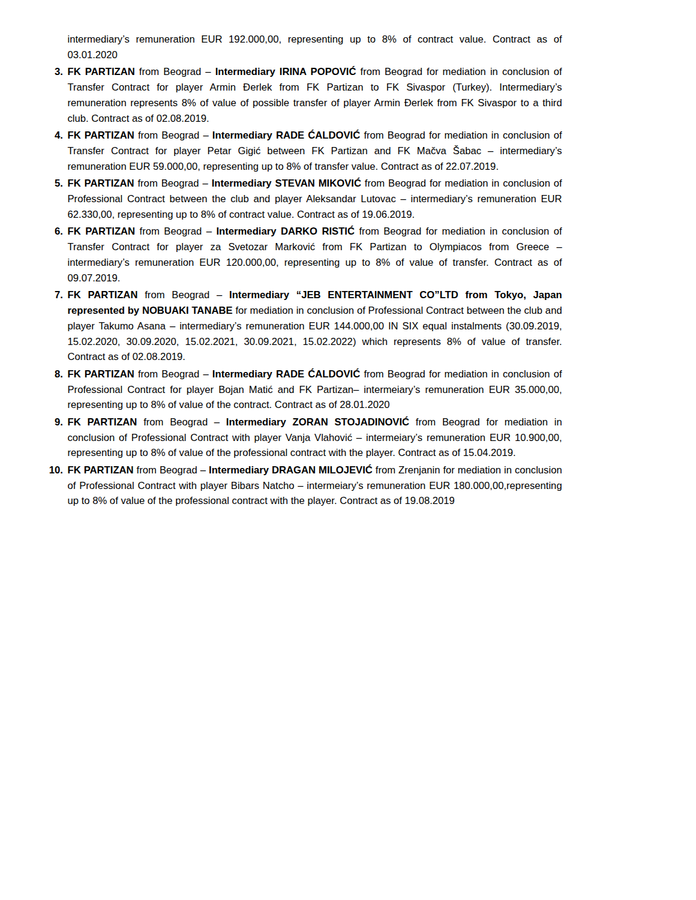intermediary’s remuneration EUR 192.000,00, representing up to 8% of contract value. Contract as of 03.01.2020
FK PARTIZAN from Beograd – Intermediary IRINA POPOVIĆ from Beograd for mediation in conclusion of Transfer Contract for player Armin Đerlek from FK Partizan to FK Sivaspor (Turkey). Intermediary’s remuneration represents 8% of value of possible transfer of player Armin Đerlek from FK Sivaspor to a third club. Contract as of 02.08.2019.
FK PARTIZAN from Beograd – Intermediary RADE ĆALDOVIĆ from Beograd for mediation in conclusion of Transfer Contract for player Petar Gigić between FK Partizan and FK Mačva Šabac – intermediary’s remuneration EUR 59.000,00, representing up to 8% of transfer value. Contract as of 22.07.2019.
FK PARTIZAN from Beograd – Intermediary STEVAN MIKOVIĆ from Beograd for mediation in conclusion of Professional Contract between the club and player Aleksandar Lutovac – intermediary’s remuneration EUR 62.330,00, representing up to 8% of contract value. Contract as of 19.06.2019.
FK PARTIZAN from Beograd – Intermediary DARKO RISTIĆ from Beograd for mediation in conclusion of Transfer Contract for player za Svetozar Marković from FK Partizan to Olympiacos from Greece – intermediary’s remuneration EUR 120.000,00, representing up to 8% of value of transfer. Contract as of 09.07.2019.
FK PARTIZAN from Beograd – Intermediary “JEB ENTERTAINMENT CO”LTD from Tokyo, Japan represented by NOBUAKI TANABE for mediation in conclusion of Professional Contract between the club and player Takumo Asana – intermediary’s remuneration EUR 144.000,00 IN SIX equal instalments (30.09.2019, 15.02.2020, 30.09.2020, 15.02.2021, 30.09.2021, 15.02.2022) which represents 8% of value of transfer. Contract as of 02.08.2019.
FK PARTIZAN from Beograd – Intermediary RADE ĆALDOVIĆ from Beograd for mediation in conclusion of Professional Contract for player Bojan Matić and FK Partizan– intermeiary’s remuneration EUR 35.000,00, representing up to 8% of value of the contract. Contract as of 28.01.2020
FK PARTIZAN from Beograd – Intermediary ZORAN STOJADINOVIĆ from Beograd for mediation in conclusion of Professional Contract with player Vanja Vlahović – intermeiary’s remuneration EUR 10.900,00, representing up to 8% of value of the professional contract with the player. Contract as of 15.04.2019.
FK PARTIZAN from Beograd – Intermediary DRAGAN MILOJEVIĆ from Zrenjanin for mediation in conclusion of Professional Contract with player Bibars Natcho – intermeiary’s remuneration EUR 180.000,00,representing up to 8% of value of the professional contract with the player. Contract as of 19.08.2019